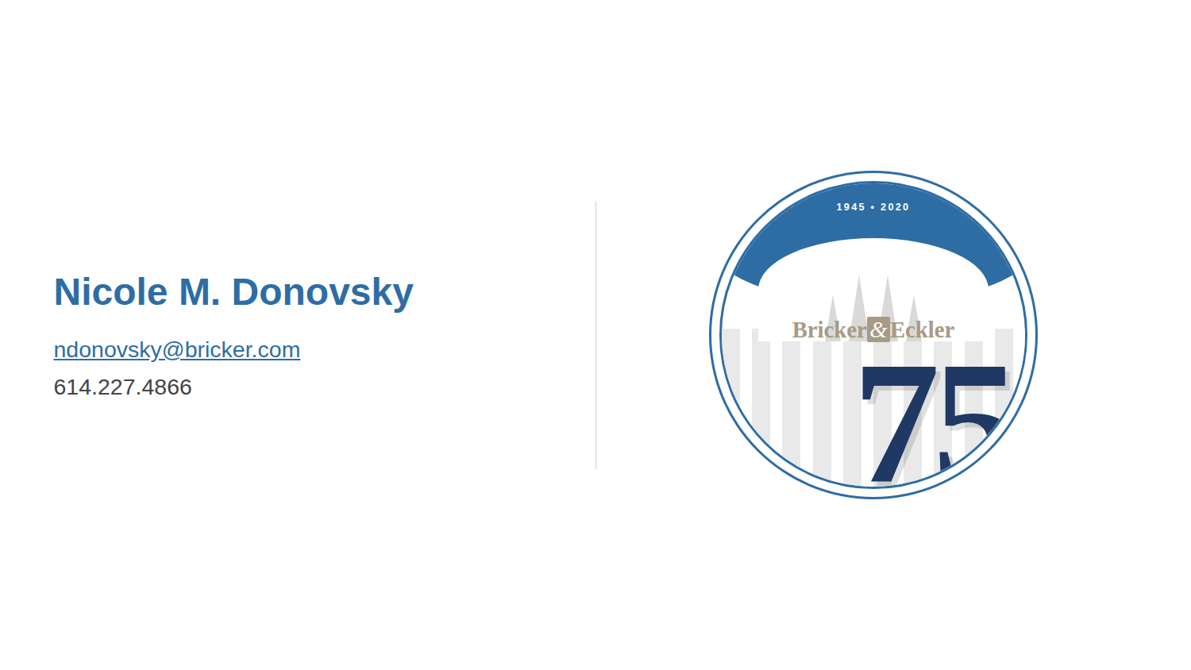Nicole M. Donovsky
ndonovsky@bricker.com
614.227.4866
1945 • 2020
Bricker&Eckler
75